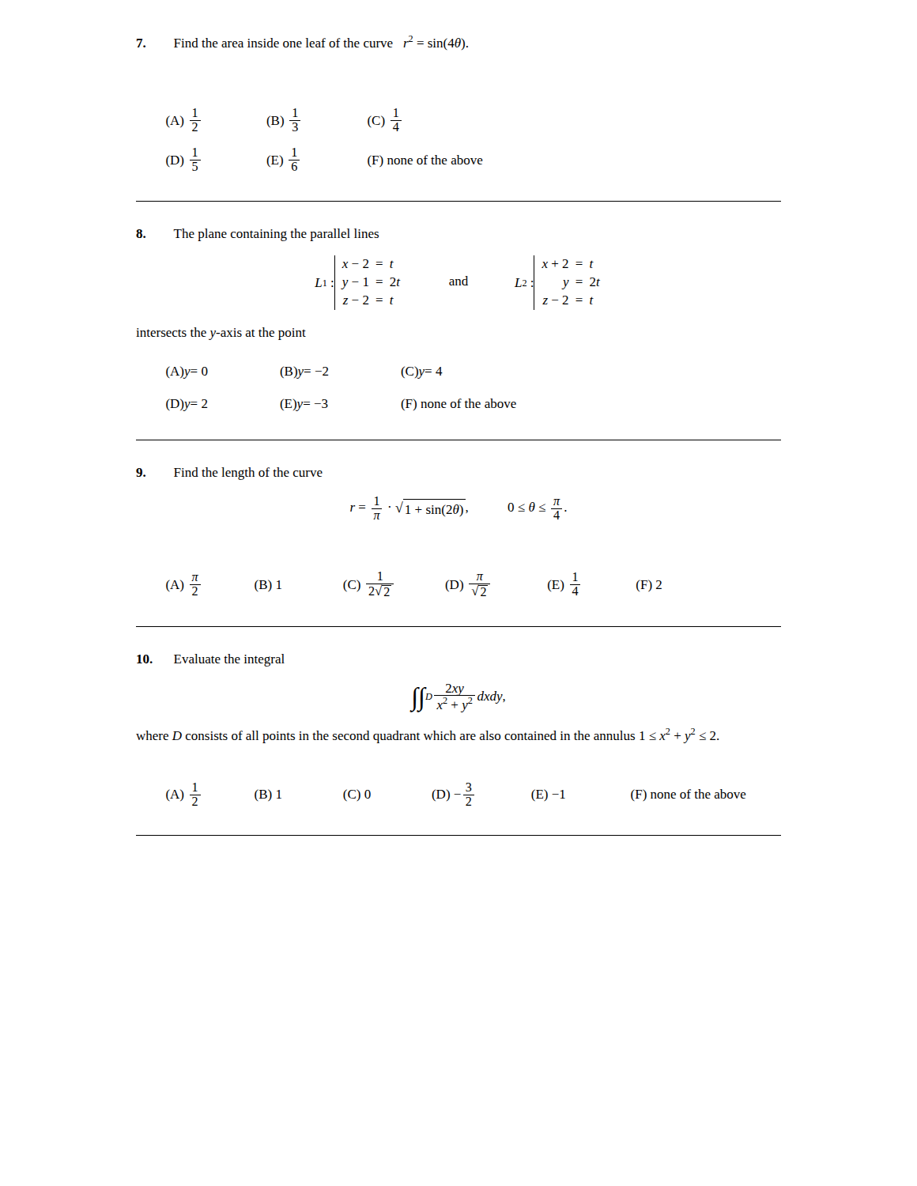7. Find the area inside one leaf of the curve r 2 = sin(4θ).
(A) 12 (B) 13 (C) 14
(D) 15 (E) 16 (F) none of the above
8. The plane containing the parallel lines
L 1 :
| x − 2 | = | t |
| y − 1 | = | 2 t |
| z − 2 | = | t |
and L 2 :
| x + 2 | = | t |
| y | = | 2 t |
| z − 2 | = | t |
intersects the y-axis at the point
(A) y = 0 (B) y = −2 (C) y = 4
(D) y = 2 (E) y = −3 (F) none of the above
9. Find the length of the curve
r = 1 π · √1 + sin(2θ), 0 ≤ θ ≤ π 4.
(A) π 2 (B) 1 (C) 12√2 (D) π√2 (E) 14 (F) 2
10. Evaluate the integral
∫∫D 2xy x 2 + y 2 dxdy,
where D consists of all points in the second quadrant which are also contained in the annulus 1 ≤ x 2 + y 2 ≤ 2.
(A) 12 (B) 1 (C) 0 (D) −32 (E) −1 (F) none of the above